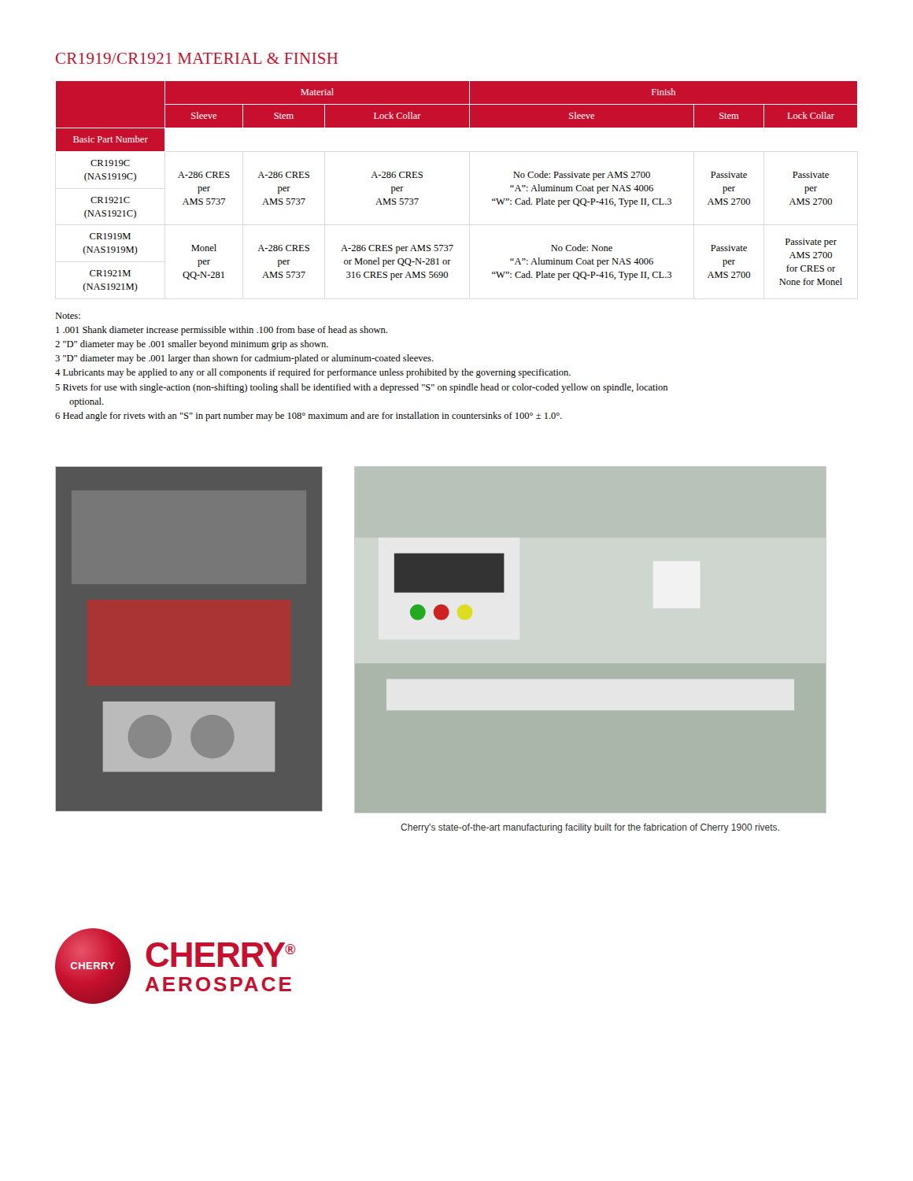CR1919/CR1921 MATERIAL & FINISH
| | Material | Finish |
| --- | --- | --- |
| Sleeve | Stem | Lock Collar | Sleeve | Stem | Lock Collar |
| Basic Part Number | | | | | | |
| CR1919C (NAS1919C) | A-286 CRES per AMS 5737 | A-286 CRES per AMS 5737 | A-286 CRES per AMS 5737 | No Code: Passivate per AMS 2700 “A”: Aluminum Coat per NAS 4006 “W”: Cad. Plate per QQ-P-416, Type II, CL.3 | Passivate per AMS 2700 | Passivate per AMS 2700 |
| CR1921C (NAS1921C) |
| CR1919M (NAS1919M) | Monel per QQ-N-281 | A-286 CRES per AMS 5737 | A-286 CRES per AMS 5737 or Monel per QQ-N-281 or 316 CRES per AMS 5690 | No Code: None “A”: Aluminum Coat per NAS 4006 “W”: Cad. Plate per QQ-P-416, Type II, CL.3 | Passivate per AMS 2700 | Passivate per AMS 2700 for CRES or None for Monel |
| CR1921M (NAS1921M) |
Notes:
1 .001 Shank diameter increase permissible within .100 from base of head as shown.
2 "D" diameter may be .001 smaller beyond minimum grip as shown.
3 "D" diameter may be .001 larger than shown for cadmium-plated or aluminum-coated sleeves.
4 Lubricants may be applied to any or all components if required for performance unless prohibited by the governing specification.
5 Rivets for use with single-action (non-shifting) tooling shall be identified with a depressed "S" on spindle head or color-coded yellow on spindle, location
optional.
6 Head angle for rivets with an "S" in part number may be 108° maximum and are for installation in countersinks of 100° ± 1.0°.
Cherry's state-of-the-art manufacturing facility built for the fabrication of Cherry 1900 rivets.
CHERRY
CHERRY® AEROSPACE